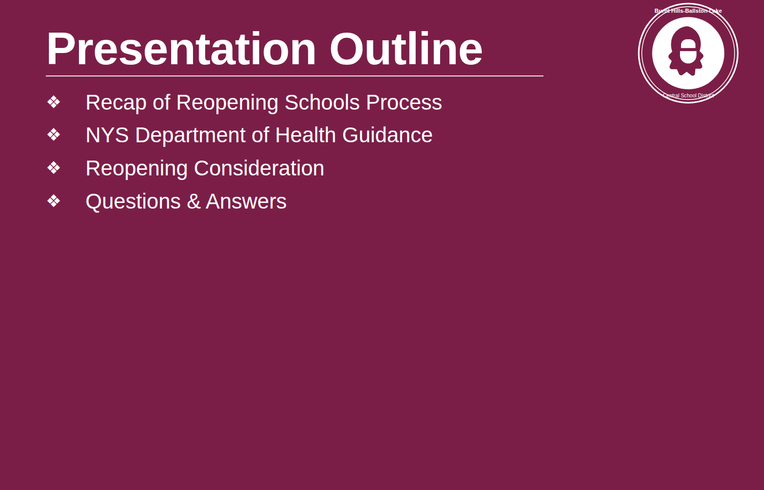Burnt Hills-Ballston Lake Central School District
Presentation Outline
❖Recap of Reopening Schools Process
❖NYS Department of Health Guidance
❖Reopening Consideration
❖Questions & Answers